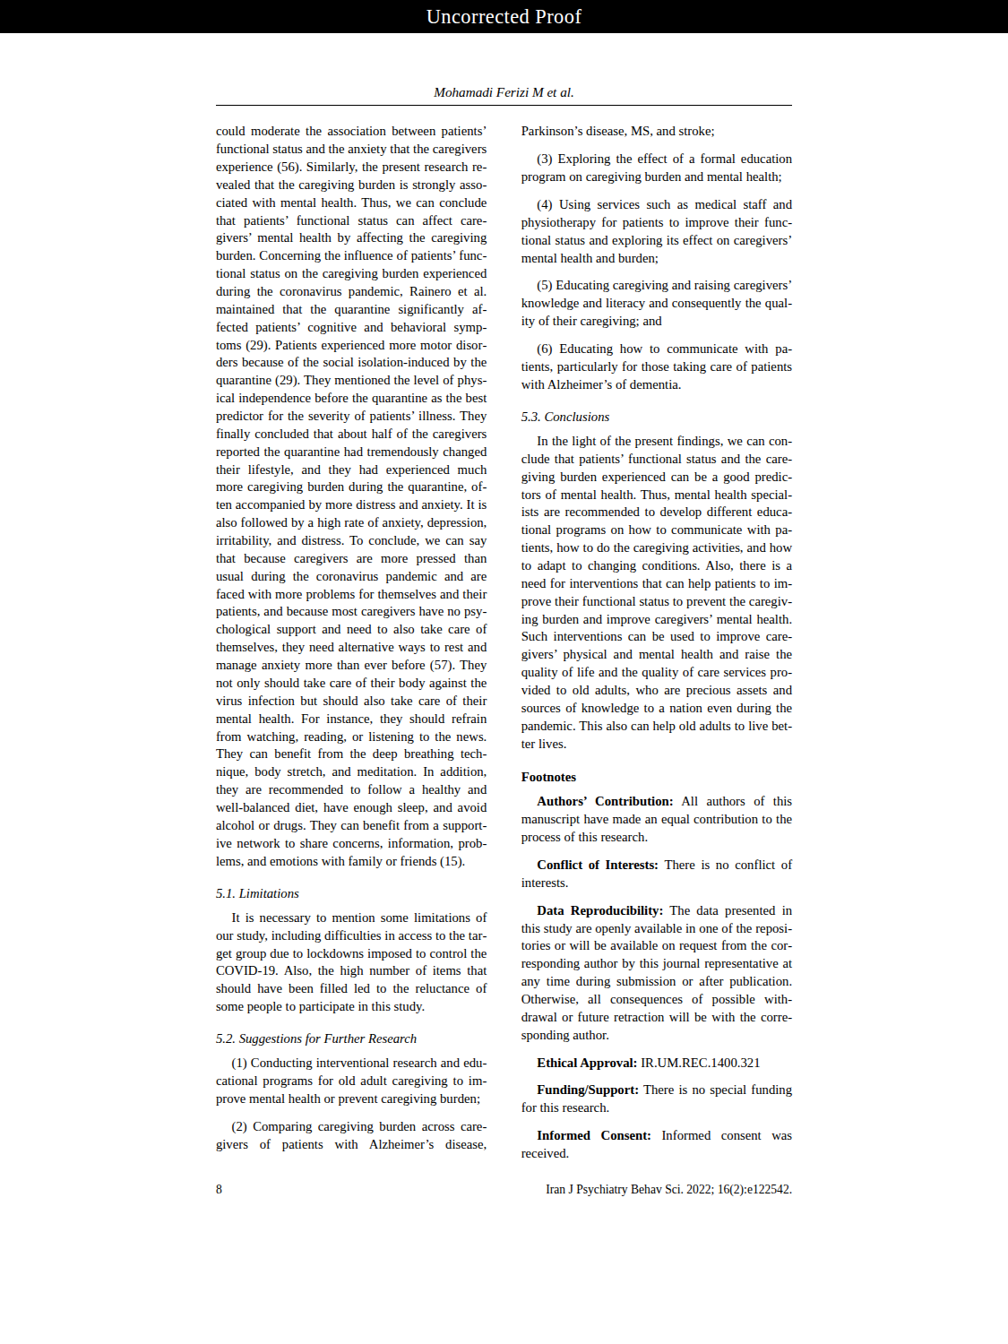Uncorrected Proof
Mohamadi Ferizi M et al.
could moderate the association between patients’ functional status and the anxiety that the caregivers experience (56). Similarly, the present research revealed that the caregiving burden is strongly associated with mental health. Thus, we can conclude that patients’ functional status can affect caregivers’ mental health by affecting the caregiving burden. Concerning the influence of patients’ functional status on the caregiving burden experienced during the coronavirus pandemic, Rainero et al. maintained that the quarantine significantly affected patients’ cognitive and behavioral symptoms (29). Patients experienced more motor disorders because of the social isolation-induced by the quarantine (29). They mentioned the level of physical independence before the quarantine as the best predictor for the severity of patients’ illness. They finally concluded that about half of the caregivers reported the quarantine had tremendously changed their lifestyle, and they had experienced much more caregiving burden during the quarantine, often accompanied by more distress and anxiety. It is also followed by a high rate of anxiety, depression, irritability, and distress. To conclude, we can say that because caregivers are more pressed than usual during the coronavirus pandemic and are faced with more problems for themselves and their patients, and because most caregivers have no psychological support and need to also take care of themselves, they need alternative ways to rest and manage anxiety more than ever before (57). They not only should take care of their body against the virus infection but should also take care of their mental health. For instance, they should refrain from watching, reading, or listening to the news. They can benefit from the deep breathing technique, body stretch, and meditation. In addition, they are recommended to follow a healthy and well-balanced diet, have enough sleep, and avoid alcohol or drugs. They can benefit from a supportive network to share concerns, information, problems, and emotions with family or friends (15).
5.1. Limitations
It is necessary to mention some limitations of our study, including difficulties in access to the target group due to lockdowns imposed to control the COVID-19. Also, the high number of items that should have been filled led to the reluctance of some people to participate in this study.
5.2. Suggestions for Further Research
(1) Conducting interventional research and educational programs for old adult caregiving to improve mental health or prevent caregiving burden;
(2) Comparing caregiving burden across caregivers of patients with Alzheimer’s disease, Parkinson’s disease, MS, and stroke;
(3) Exploring the effect of a formal education program on caregiving burden and mental health;
(4) Using services such as medical staff and physiotherapy for patients to improve their functional status and exploring its effect on caregivers’ mental health and burden;
(5) Educating caregiving and raising caregivers’ knowledge and literacy and consequently the quality of their caregiving; and
(6) Educating how to communicate with patients, particularly for those taking care of patients with Alzheimer’s of dementia.
5.3. Conclusions
In the light of the present findings, we can conclude that patients’ functional status and the caregiving burden experienced can be a good predictors of mental health. Thus, mental health specialists are recommended to develop different educational programs on how to communicate with patients, how to do the caregiving activities, and how to adapt to changing conditions. Also, there is a need for interventions that can help patients to improve their functional status to prevent the caregiving burden and improve caregivers’ mental health. Such interventions can be used to improve caregivers’ physical and mental health and raise the quality of life and the quality of care services provided to old adults, who are precious assets and sources of knowledge to a nation even during the pandemic. This also can help old adults to live better lives.
Footnotes
Authors’ Contribution: All authors of this manuscript have made an equal contribution to the process of this research.
Conflict of Interests: There is no conflict of interests.
Data Reproducibility: The data presented in this study are openly available in one of the repositories or will be available on request from the corresponding author by this journal representative at any time during submission or after publication. Otherwise, all consequences of possible withdrawal or future retraction will be with the corresponding author.
Ethical Approval: IR.UM.REC.1400.321
Funding/Support: There is no special funding for this research.
Informed Consent: Informed consent was received.
8
Iran J Psychiatry Behav Sci. 2022; 16(2):e122542.